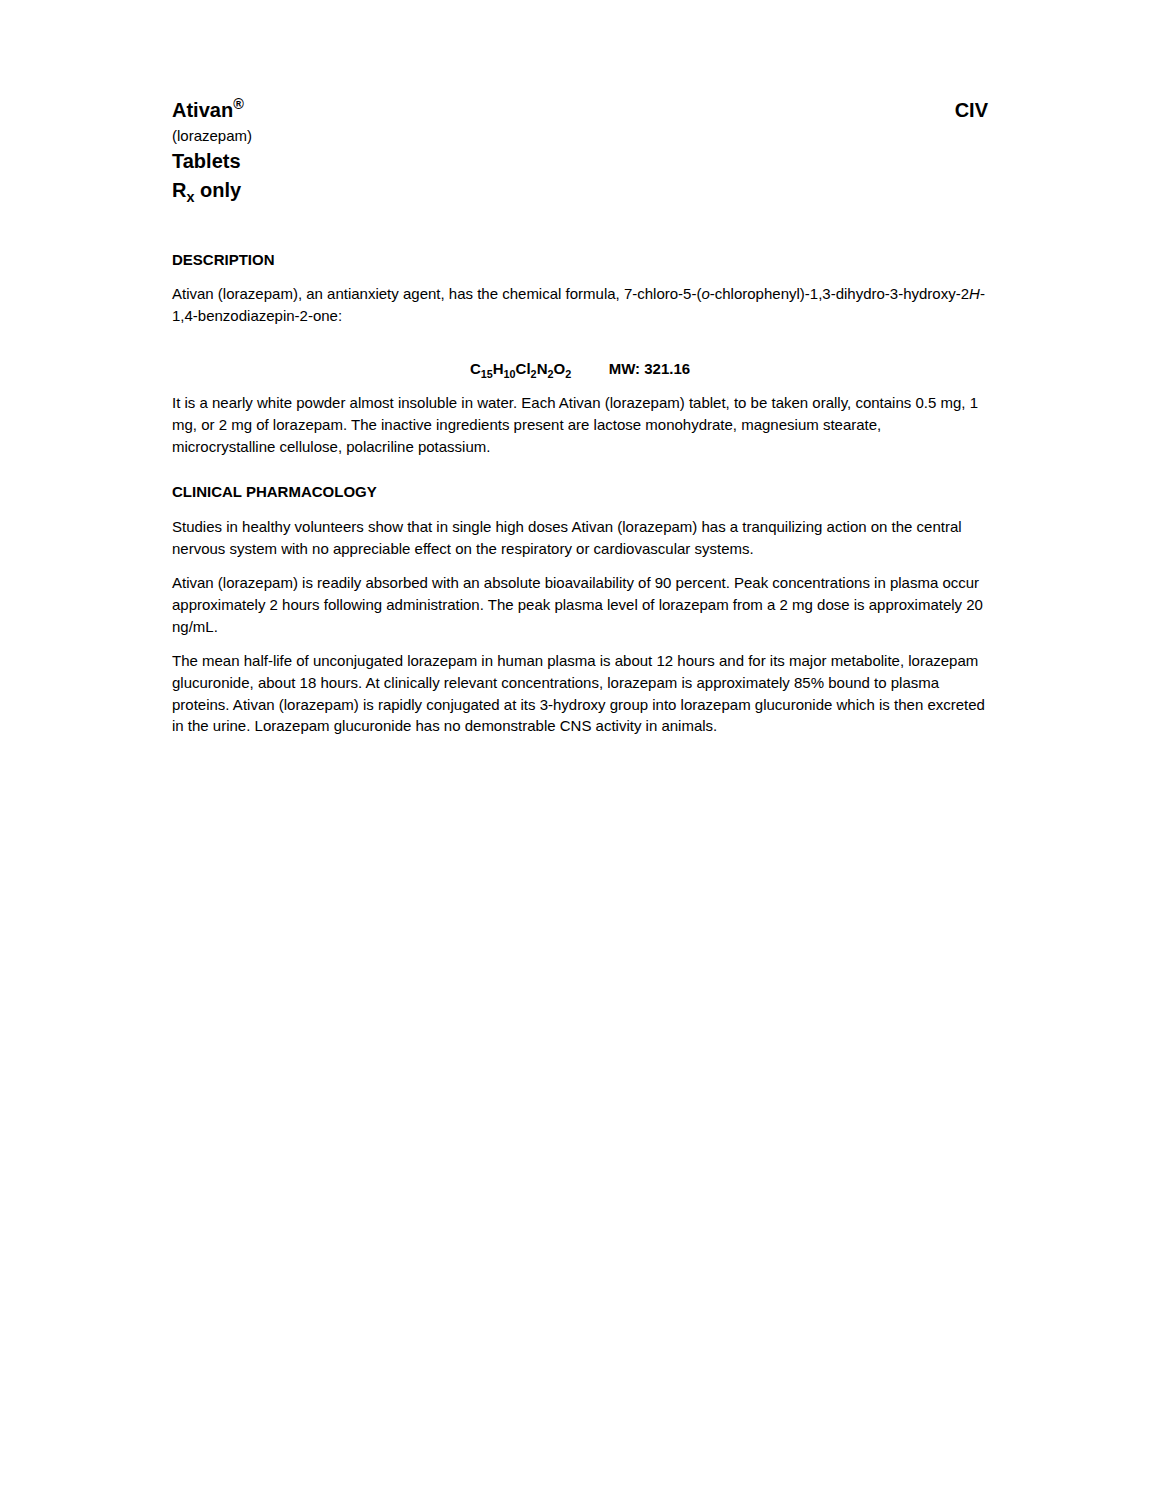Ativan®
CIV
(lorazepam)
Tablets
Rx only
DESCRIPTION
Ativan (lorazepam), an antianxiety agent, has the chemical formula, 7-chloro-5-(o-chlorophenyl)-1,3-dihydro-3-hydroxy-2H-1,4-benzodiazepin-2-one:
C15H10Cl2N2O2MW: 321.16
It is a nearly white powder almost insoluble in water. Each Ativan (lorazepam) tablet, to be taken orally, contains 0.5 mg, 1 mg, or 2 mg of lorazepam. The inactive ingredients present are lactose monohydrate, magnesium stearate, microcrystalline cellulose, polacriline potassium.
CLINICAL PHARMACOLOGY
Studies in healthy volunteers show that in single high doses Ativan (lorazepam) has a tranquilizing action on the central nervous system with no appreciable effect on the respiratory or cardiovascular systems.
Ativan (lorazepam) is readily absorbed with an absolute bioavailability of 90 percent. Peak concentrations in plasma occur approximately 2 hours following administration. The peak plasma level of lorazepam from a 2 mg dose is approximately 20 ng/mL.
The mean half-life of unconjugated lorazepam in human plasma is about 12 hours and for its major metabolite, lorazepam glucuronide, about 18 hours. At clinically relevant concentrations, lorazepam is approximately 85% bound to plasma proteins. Ativan (lorazepam) is rapidly conjugated at its 3-hydroxy group into lorazepam glucuronide which is then excreted in the urine. Lorazepam glucuronide has no demonstrable CNS activity in animals.